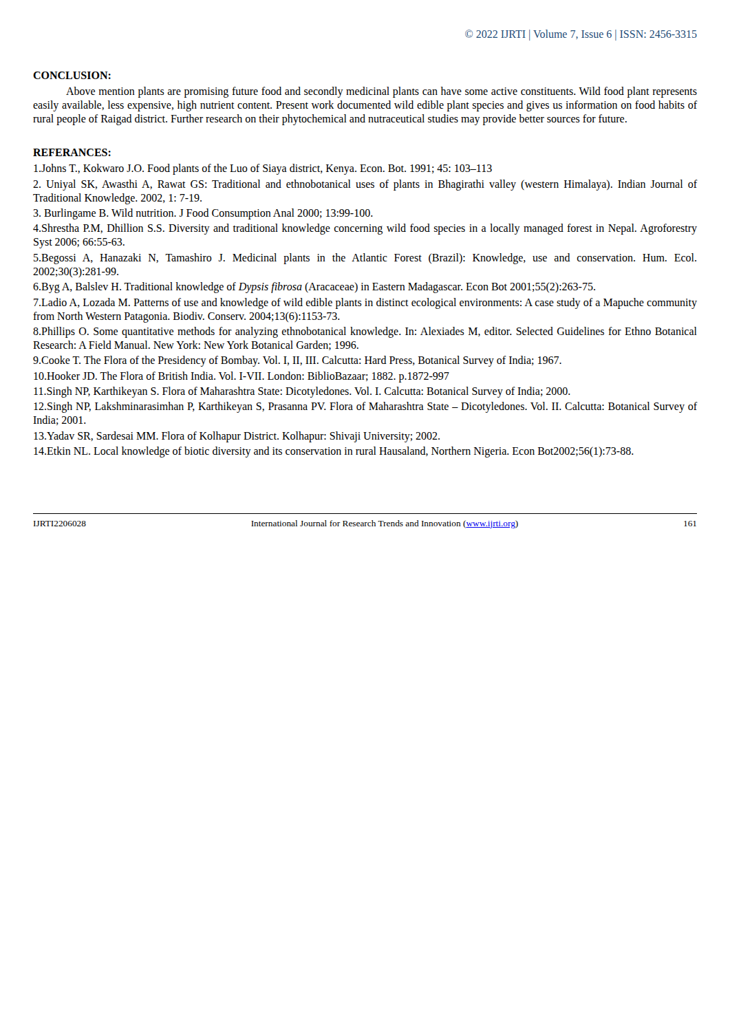© 2022 IJRTI | Volume 7, Issue 6 | ISSN: 2456-3315
Conclusion:
Above mention plants are promising future food and secondly medicinal plants can have some active constituents. Wild food plant represents easily available, less expensive, high nutrient content. Present work documented wild edible plant species and gives us information on food habits of rural people of Raigad district. Further research on their phytochemical and nutraceutical studies may provide better sources for future.
Referances:
1. Johns T., Kokwaro J.O. Food plants of the Luo of Siaya district, Kenya. Econ. Bot. 1991; 45: 103–113
2. Uniyal SK, Awasthi A, Rawat GS: Traditional and ethnobotanical uses of plants in Bhagirathi valley (western Himalaya). Indian Journal of Traditional Knowledge. 2002, 1: 7-19.
3. Burlingame B. Wild nutrition. J Food Consumption Anal 2000; 13:99-100.
4. Shrestha P.M, Dhillion S.S. Diversity and traditional knowledge concerning wild food species in a locally managed forest in Nepal. Agroforestry Syst 2006; 66:55-63.
5. Begossi A, Hanazaki N, Tamashiro J. Medicinal plants in the Atlantic Forest (Brazil): Knowledge, use and conservation. Hum. Ecol. 2002;30(3):281-99.
6. Byg A, Balslev H. Traditional knowledge of Dypsis fibrosa (Aracaceae) in Eastern Madagascar. Econ Bot 2001;55(2):263-75.
7. Ladio A, Lozada M. Patterns of use and knowledge of wild edible plants in distinct ecological environments: A case study of a Mapuche community from North Western Patagonia. Biodiv. Conserv. 2004;13(6):1153-73.
8. Phillips O. Some quantitative methods for analyzing ethnobotanical knowledge. In: Alexiades M, editor. Selected Guidelines for Ethno Botanical Research: A Field Manual. New York: New York Botanical Garden; 1996.
9. Cooke T. The Flora of the Presidency of Bombay. Vol. I, II, III. Calcutta: Hard Press, Botanical Survey of India; 1967.
10. Hooker JD. The Flora of British India. Vol. I-VII. London: BiblioBazaar; 1882. p.1872-997
11. Singh NP, Karthikeyan S. Flora of Maharashtra State: Dicotyledones. Vol. I. Calcutta: Botanical Survey of India; 2000.
12. Singh NP, Lakshminarasimhan P, Karthikeyan S, Prasanna PV. Flora of Maharashtra State – Dicotyledones. Vol. II. Calcutta: Botanical Survey of India; 2001.
13. Yadav SR, Sardesai MM. Flora of Kolhapur District. Kolhapur: Shivaji University; 2002.
14. Etkin NL. Local knowledge of biotic diversity and its conservation in rural Hausaland, Northern Nigeria. Econ Bot2002;56(1):73-88.
IJRTI2206028 International Journal for Research Trends and Innovation (www.ijrti.org) 161